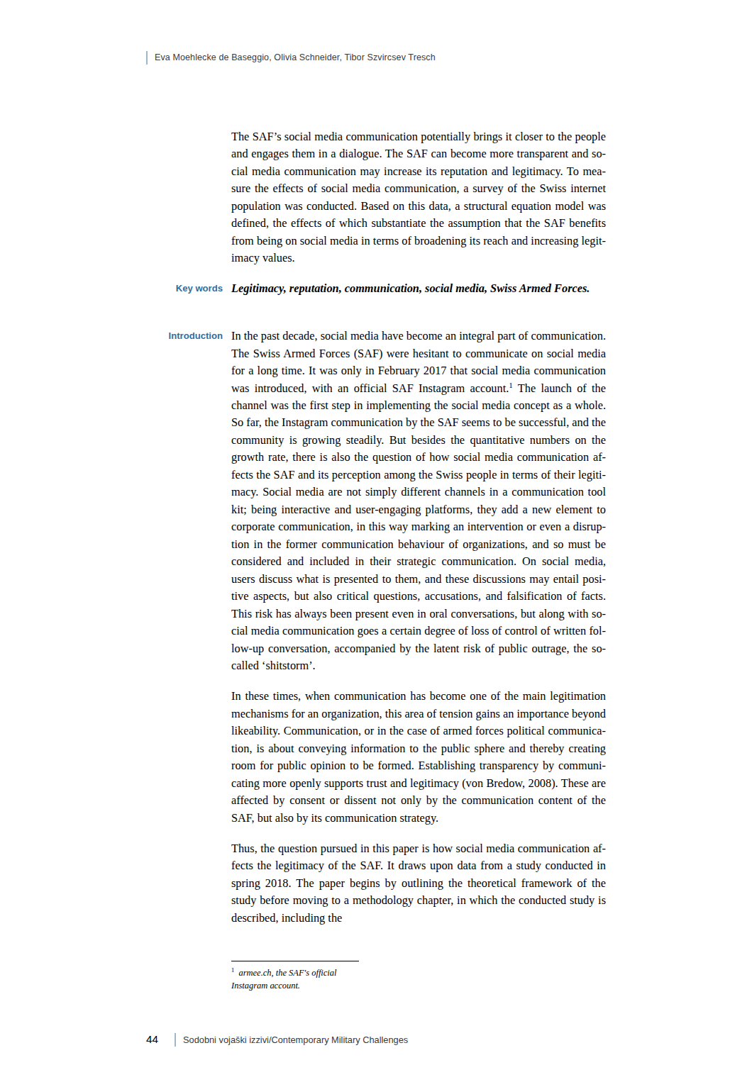Eva Moehlecke de Baseggio, Olivia Schneider, Tibor Szvircsev Tresch
The SAF’s social media communication potentially brings it closer to the people and engages them in a dialogue. The SAF can become more transparent and social media communication may increase its reputation and legitimacy. To measure the effects of social media communication, a survey of the Swiss internet population was conducted. Based on this data, a structural equation model was defined, the effects of which substantiate the assumption that the SAF benefits from being on social media in terms of broadening its reach and increasing legitimacy values.
Key words
Legitimacy, reputation, communication, social media, Swiss Armed Forces.
Introduction
In the past decade, social media have become an integral part of communication. The Swiss Armed Forces (SAF) were hesitant to communicate on social media for a long time. It was only in February 2017 that social media communication was introduced, with an official SAF Instagram account.1 The launch of the channel was the first step in implementing the social media concept as a whole. So far, the Instagram communication by the SAF seems to be successful, and the community is growing steadily. But besides the quantitative numbers on the growth rate, there is also the question of how social media communication affects the SAF and its perception among the Swiss people in terms of their legitimacy. Social media are not simply different channels in a communication tool kit; being interactive and user-engaging platforms, they add a new element to corporate communication, in this way marking an intervention or even a disruption in the former communication behaviour of organizations, and so must be considered and included in their strategic communication. On social media, users discuss what is presented to them, and these discussions may entail positive aspects, but also critical questions, accusations, and falsification of facts. This risk has always been present even in oral conversations, but along with social media communication goes a certain degree of loss of control of written follow-up conversation, accompanied by the latent risk of public outrage, the so-called ‘shitstorm’.
In these times, when communication has become one of the main legitimation mechanisms for an organization, this area of tension gains an importance beyond likeability. Communication, or in the case of armed forces political communication, is about conveying information to the public sphere and thereby creating room for public opinion to be formed. Establishing transparency by communicating more openly supports trust and legitimacy (von Bredow, 2008). These are affected by consent or dissent not only by the communication content of the SAF, but also by its communication strategy.
Thus, the question pursued in this paper is how social media communication affects the legitimacy of the SAF. It draws upon data from a study conducted in spring 2018. The paper begins by outlining the theoretical framework of the study before moving to a methodology chapter, in which the conducted study is described, including the
1 armee.ch, the SAF's official Instagram account.
44
Sodobni vojaški izzivi/Contemporary Military Challenges